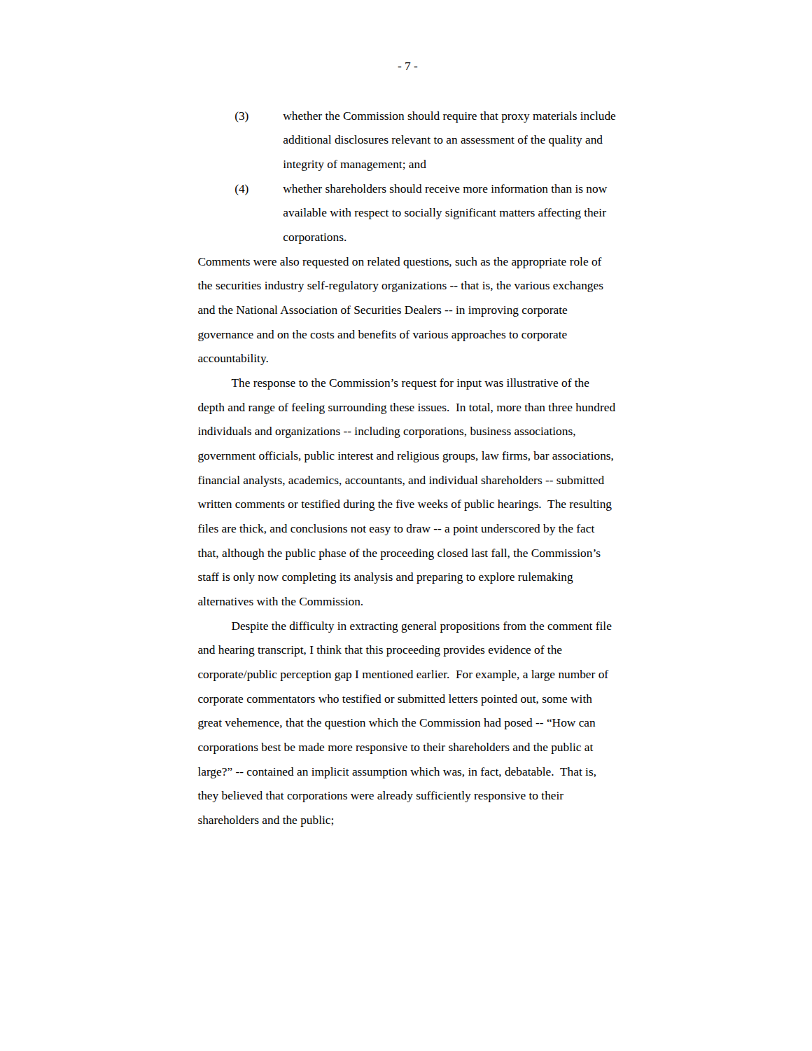- 7 -
(3) whether the Commission should require that proxy materials include additional disclosures relevant to an assessment of the quality and integrity of management; and
(4) whether shareholders should receive more information than is now available with respect to socially significant matters affecting their corporations.
Comments were also requested on related questions, such as the appropriate role of the securities industry self-regulatory organizations -- that is, the various exchanges and the National Association of Securities Dealers -- in improving corporate governance and on the costs and benefits of various approaches to corporate accountability.
The response to the Commission’s request for input was illustrative of the depth and range of feeling surrounding these issues. In total, more than three hundred individuals and organizations -- including corporations, business associations, government officials, public interest and religious groups, law firms, bar associations, financial analysts, academics, accountants, and individual shareholders -- submitted written comments or testified during the five weeks of public hearings. The resulting files are thick, and conclusions not easy to draw -- a point underscored by the fact that, although the public phase of the proceeding closed last fall, the Commission’s staff is only now completing its analysis and preparing to explore rulemaking alternatives with the Commission.
Despite the difficulty in extracting general propositions from the comment file and hearing transcript, I think that this proceeding provides evidence of the corporate/public perception gap I mentioned earlier. For example, a large number of corporate commentators who testified or submitted letters pointed out, some with great vehemence, that the question which the Commission had posed -- “How can corporations best be made more responsive to their shareholders and the public at large?” -- contained an implicit assumption which was, in fact, debatable. That is, they believed that corporations were already sufficiently responsive to their shareholders and the public;